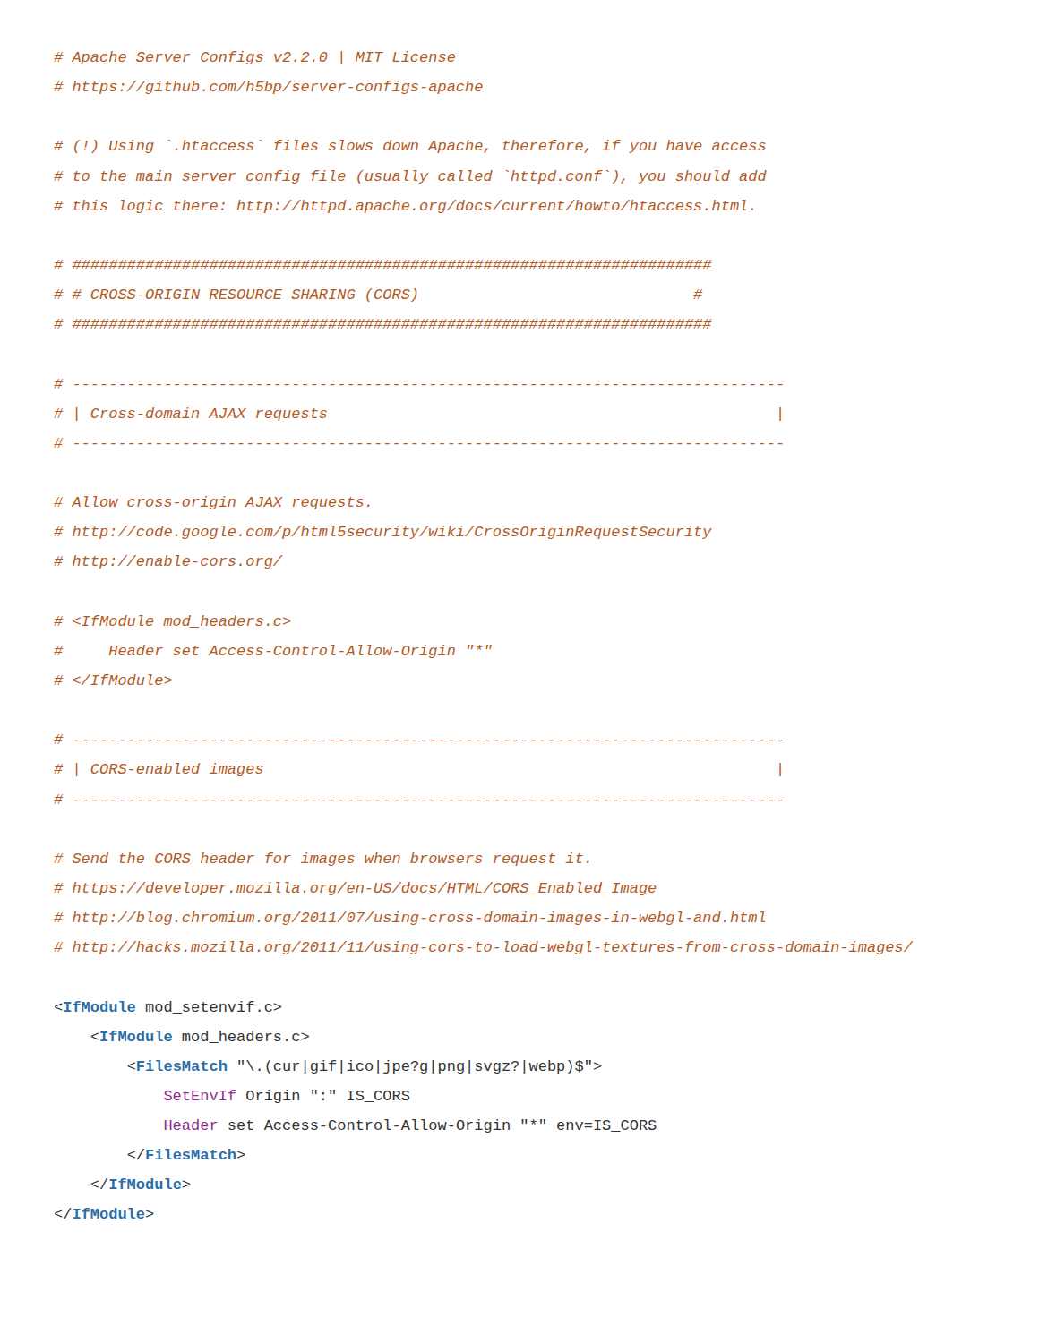# Apache Server Configs v2.2.0 | MIT License
# https://github.com/h5bp/server-configs-apache

# (!) Using `.htaccess` files slows down Apache, therefore, if you have access
# to the main server config file (usually called `httpd.conf`), you should add
# this logic there: http://httpd.apache.org/docs/current/howto/htaccess.html.

# ######################################################################
# # CROSS-ORIGIN RESOURCE SHARING (CORS)                              #
# ######################################################################

# ------------------------------------------------------------------------------
# | Cross-domain AJAX requests                                                 |
# ------------------------------------------------------------------------------

# Allow cross-origin AJAX requests.
# http://code.google.com/p/html5security/wiki/CrossOriginRequestSecurity
# http://enable-cors.org/

# <IfModule mod_headers.c>
#     Header set Access-Control-Allow-Origin "*"
# </IfModule>

# ------------------------------------------------------------------------------
# | CORS-enabled images                                                        |
# ------------------------------------------------------------------------------

# Send the CORS header for images when browsers request it.
# https://developer.mozilla.org/en-US/docs/HTML/CORS_Enabled_Image
# http://blog.chromium.org/2011/07/using-cross-domain-images-in-webgl-and.html
# http://hacks.mozilla.org/2011/11/using-cors-to-load-webgl-textures-from-cross-domain-images/

<IfModule mod_setenvif.c>
    <IfModule mod_headers.c>
        <FilesMatch "\.(cur|gif|ico|jpe?g|png|svgz?|webp)$">
            SetEnvIf Origin ":" IS_CORS
            Header set Access-Control-Allow-Origin "*" env=IS_CORS
        </FilesMatch>
    </IfModule>
</IfModule>